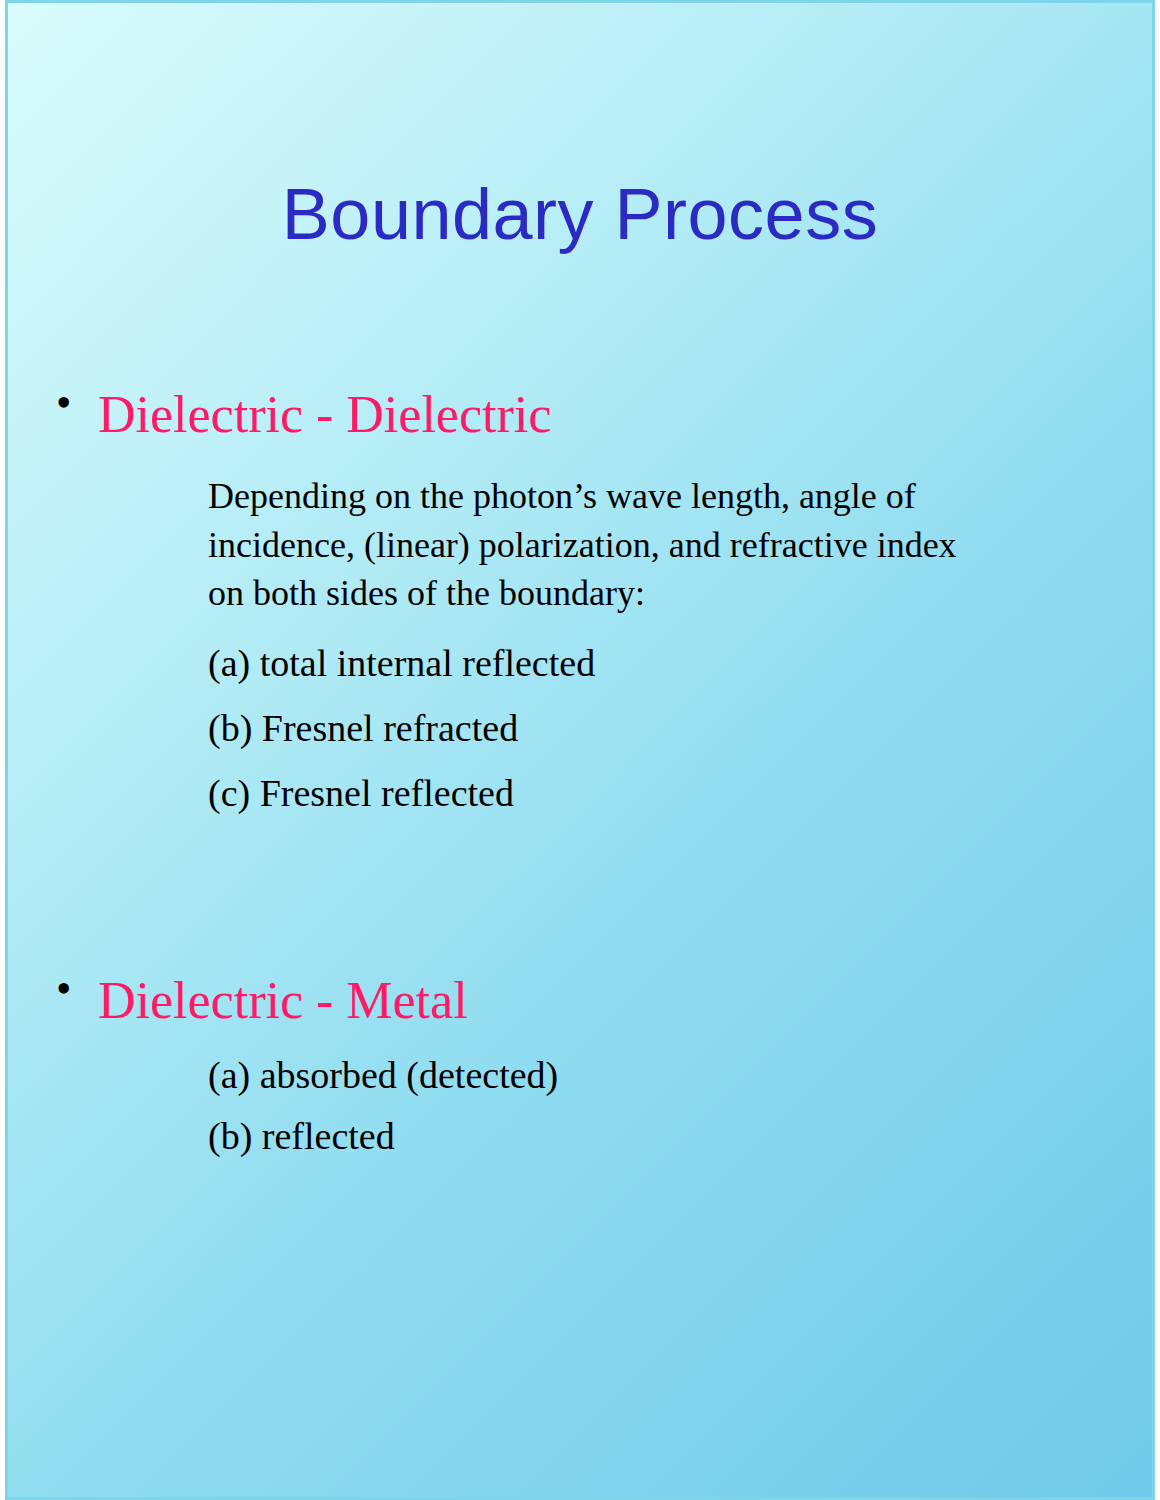Boundary Process
Dielectric - Dielectric
Depending on the photon’s wave length, angle of incidence, (linear) polarization, and refractive index on both sides of the boundary:
(a) total internal reflected
(b) Fresnel refracted
(c) Fresnel reflected
Dielectric - Metal
(a) absorbed (detected)
(b) reflected